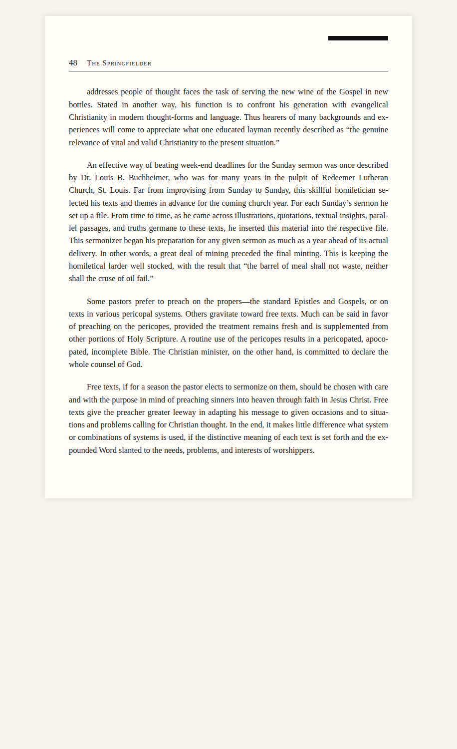48 The Springfielder
addresses people of thought faces the task of serving the new wine of the Gospel in new bottles. Stated in another way, his function is to confront his generation with evangelical Christianity in modern thought-forms and language. Thus hearers of many backgrounds and experiences will come to appreciate what one educated layman recently described as “the genuine relevance of vital and valid Christianity to the present situation.”
An effective way of beating week-end deadlines for the Sunday sermon was once described by Dr. Louis B. Buchheimer, who was for many years in the pulpit of Redeemer Lutheran Church, St. Louis. Far from improvising from Sunday to Sunday, this skillful homiletician selected his texts and themes in advance for the coming church year. For each Sunday’s sermon he set up a file. From time to time, as he came across illustrations, quotations, textual insights, parallel passages, and truths germane to these texts, he inserted this material into the respective file. This sermonizer began his preparation for any given sermon as much as a year ahead of its actual delivery. In other words, a great deal of mining preceded the final minting. This is keeping the homiletical larder well stocked, with the result that “the barrel of meal shall not waste, neither shall the cruse of oil fail.”
Some pastors prefer to preach on the propers—the standard Epistles and Gospels, or on texts in various pericopal systems. Others gravitate toward free texts. Much can be said in favor of preaching on the pericopes, provided the treatment remains fresh and is supplemented from other portions of Holy Scripture. A routine use of the pericopes results in a pericopated, apocopated, incomplete Bible. The Christian minister, on the other hand, is committed to declare the whole counsel of God.
Free texts, if for a season the pastor elects to sermonize on them, should be chosen with care and with the purpose in mind of preaching sinners into heaven through faith in Jesus Christ. Free texts give the preacher greater leeway in adapting his message to given occasions and to situations and problems calling for Christian thought. In the end, it makes little difference what system or combinations of systems is used, if the distinctive meaning of each text is set forth and the expounded Word slanted to the needs, problems, and interests of worshippers.